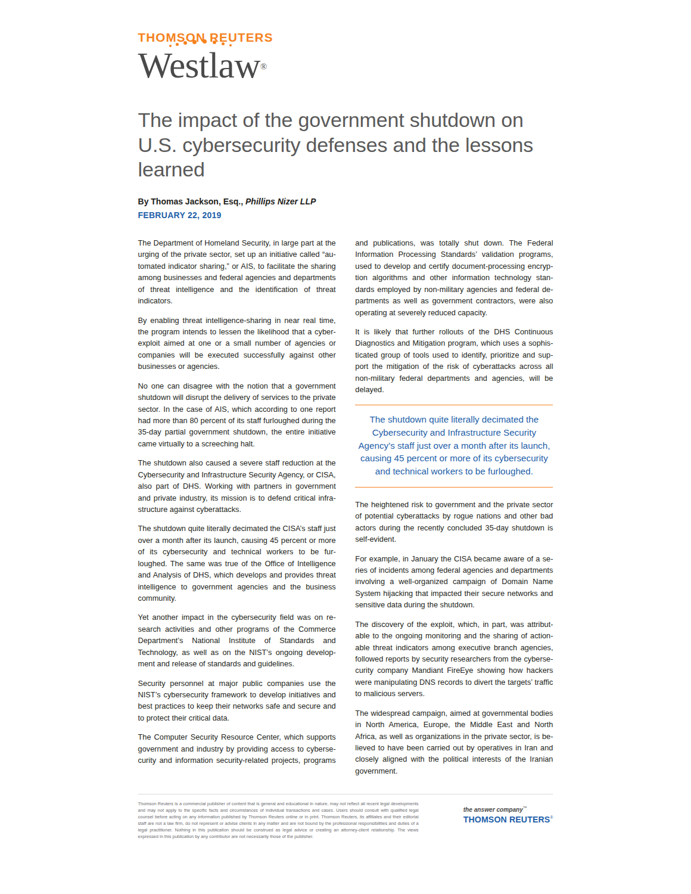Thomson Reuters
Westlaw®
The impact of the government shutdown on
U.S. cybersecurity defenses and the lessons learned
By Thomas Jackson, Esq., Phillips Nizer LLP
FEBRUARY 22, 2019
The Department of Homeland Security, in large part at the urging of the private sector, set up an initiative called “automated indicator sharing,” or AIS, to facilitate the sharing among businesses and federal agencies and departments of threat intelligence and the identification of threat indicators.
By enabling threat intelligence-sharing in near real time, the program intends to lessen the likelihood that a cyberexploit aimed at one or a small number of agencies or companies will be executed successfully against other businesses or agencies.
No one can disagree with the notion that a government shutdown will disrupt the delivery of services to the private sector. In the case of AIS, which according to one report had more than 80 percent of its staff furloughed during the 35-day partial government shutdown, the entire initiative came virtually to a screeching halt.
The shutdown also caused a severe staff reduction at the Cybersecurity and Infrastructure Security Agency, or CISA, also part of DHS. Working with partners in government and private industry, its mission is to defend critical infrastructure against cyberattacks.
The shutdown quite literally decimated the CISA’s staff just over a month after its launch, causing 45 percent or more of its cybersecurity and technical workers to be furloughed. The same was true of the Office of Intelligence and Analysis of DHS, which develops and provides threat intelligence to government agencies and the business community.
Yet another impact in the cybersecurity field was on research activities and other programs of the Commerce Department’s National Institute of Standards and Technology, as well as on the NIST’s ongoing development and release of standards and guidelines.
Security personnel at major public companies use the NIST’s cybersecurity framework to develop initiatives and best practices to keep their networks safe and secure and to protect their critical data.
The Computer Security Resource Center, which supports government and industry by providing access to cybersecurity and information security-related projects, programs and publications, was totally shut down. The Federal Information Processing Standards’ validation programs, used to develop and certify document-processing encryption algorithms and other information technology standards employed by non-military agencies and federal departments as well as government contractors, were also operating at severely reduced capacity.
It is likely that further rollouts of the DHS Continuous Diagnostics and Mitigation program, which uses a sophisticated group of tools used to identify, prioritize and support the mitigation of the risk of cyberattacks across all non-military federal departments and agencies, will be delayed.
The shutdown quite literally decimated the Cybersecurity and Infrastructure Security Agency’s staff just over a month after its launch,
causing 45 percent or more of its cybersecurity and technical workers to be furloughed.
The heightened risk to government and the private sector of potential cyberattacks by rogue nations and other bad actors during the recently concluded 35-day shutdown is self-evident.
For example, in January the CISA became aware of a series of incidents among federal agencies and departments involving a well-organized campaign of Domain Name System hijacking that impacted their secure networks and sensitive data during the shutdown.
The discovery of the exploit, which, in part, was attributable to the ongoing monitoring and the sharing of actionable threat indicators among executive branch agencies, followed reports by security researchers from the cybersecurity company Mandiant FireEye showing how hackers were manipulating DNS records to divert the targets’ traffic to malicious servers.
The widespread campaign, aimed at governmental bodies in North America, Europe, the Middle East and North Africa, as well as organizations in the private sector, is believed to have been carried out by operatives in Iran and closely aligned with the political interests of the Iranian government.
Thomson Reuters is a commercial publisher of content that is general and educational in nature, may not reflect all recent legal developments and may not apply to the specific facts and circumstances of individual transactions and cases. Users should consult with qualified legal counsel before acting on any information published by Thomson Reuters online or in print. Thomson Reuters, its affiliates and their editorial staff are not a law firm, do not represent or advise clients in any matter and are not bound by the professional responsibilities and duties of a legal practitioner. Nothing in this publication should be construed as legal advice or creating an attorney-client relationship. The views expressed in this publication by any contributor are not necessarily those of the publisher.
the answer company™ THOMSON REUTERS®